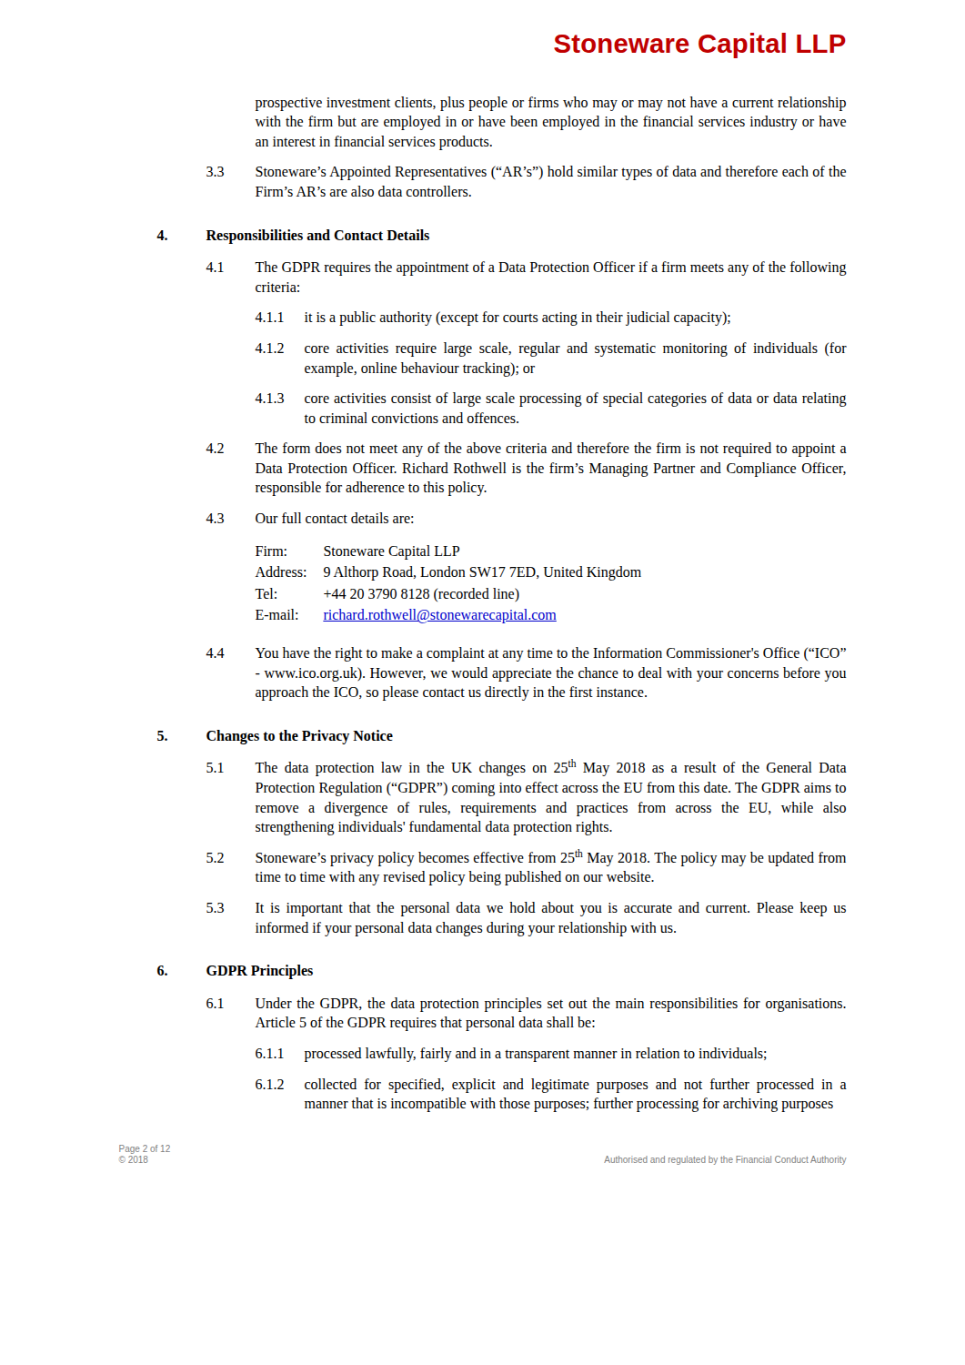Stoneware Capital LLP
prospective investment clients, plus people or firms who may or may not have a current relationship with the firm but are employed in or have been employed in the financial services industry or have an interest in financial services products.
3.3
Stoneware’s Appointed Representatives (“AR’s”) hold similar types of data and therefore each of the Firm’s AR’s are also data controllers.
4.
Responsibilities and Contact Details
4.1
The GDPR requires the appointment of a Data Protection Officer if a firm meets any of the following criteria:
4.1.1
it is a public authority (except for courts acting in their judicial capacity);
4.1.2
core activities require large scale, regular and systematic monitoring of individuals (for example, online behaviour tracking); or
4.1.3
core activities consist of large scale processing of special categories of data or data relating to criminal convictions and offences.
4.2
The form does not meet any of the above criteria and therefore the firm is not required to appoint a Data Protection Officer. Richard Rothwell is the firm’s Managing Partner and Compliance Officer, responsible for adherence to this policy.
4.3
Our full contact details are:
| Firm: | Stoneware Capital LLP |
| Address: | 9 Althorp Road, London SW17 7ED, United Kingdom |
| Tel: | +44 20 3790 8128 (recorded line) |
| E-mail: | richard.rothwell@stonewarecapital.com |
4.4
You have the right to make a complaint at any time to the Information Commissioner's Office (“ICO” - www.ico.org.uk). However, we would appreciate the chance to deal with your concerns before you approach the ICO, so please contact us directly in the first instance.
5.
Changes to the Privacy Notice
5.1
The data protection law in the UK changes on 25th May 2018 as a result of the General Data Protection Regulation (“GDPR”) coming into effect across the EU from this date. The GDPR aims to remove a divergence of rules, requirements and practices from across the EU, while also strengthening individuals' fundamental data protection rights.
5.2
Stoneware’s privacy policy becomes effective from 25th May 2018. The policy may be updated from time to time with any revised policy being published on our website.
5.3
It is important that the personal data we hold about you is accurate and current. Please keep us informed if your personal data changes during your relationship with us.
6.
GDPR Principles
6.1
Under the GDPR, the data protection principles set out the main responsibilities for organisations. Article 5 of the GDPR requires that personal data shall be:
6.1.1
processed lawfully, fairly and in a transparent manner in relation to individuals;
6.1.2
collected for specified, explicit and legitimate purposes and not further processed in a manner that is incompatible with those purposes; further processing for archiving purposes
Page 2 of 12
© 2018
Authorised and regulated by the Financial Conduct Authority